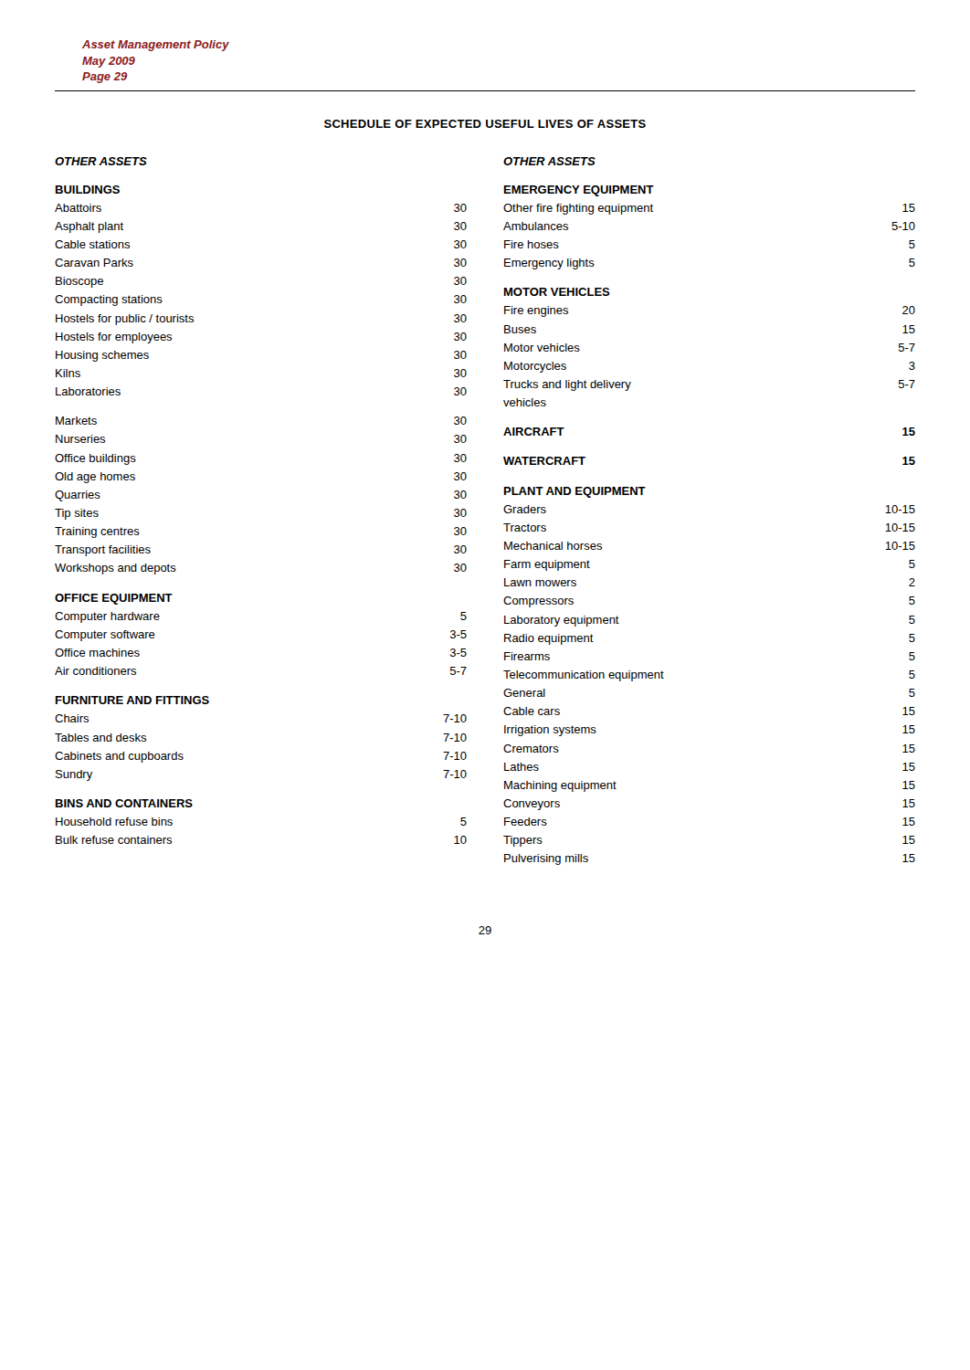Asset Management Policy
May 2009
Page 29
SCHEDULE OF EXPECTED USEFUL LIVES OF ASSETS
OTHER ASSETS
| BUILDINGS |
| Abattoirs | 30 |
| Asphalt plant | 30 |
| Cable stations | 30 |
| Caravan Parks | 30 |
| Bioscope | 30 |
| Compacting stations | 30 |
| Hostels for public / tourists | 30 |
| Hostels for employees | 30 |
| Housing schemes | 30 |
| Kilns | 30 |
| Laboratories | 30 |
| Markets | 30 |
| Nurseries | 30 |
| Office buildings | 30 |
| Old age homes | 30 |
| Quarries | 30 |
| Tip sites | 30 |
| Training centres | 30 |
| Transport facilities | 30 |
| Workshops and depots | 30 |
| OFFICE EQUIPMENT |
| Computer hardware | 5 |
| Computer software | 3-5 |
| Office machines | 3-5 |
| Air conditioners | 5-7 |
| FURNITURE AND FITTINGS |
| Chairs | 7-10 |
| Tables and desks | 7-10 |
| Cabinets and cupboards | 7-10 |
| Sundry | 7-10 |
| BINS AND CONTAINERS |
| Household refuse bins | 5 |
| Bulk refuse containers | 10 |
OTHER ASSETS
| EMERGENCY EQUIPMENT |
| Other fire fighting equipment | 15 |
| Ambulances | 5-10 |
| Fire hoses | 5 |
| Emergency lights | 5 |
| MOTOR VEHICLES |
| Fire engines | 20 |
| Buses | 15 |
| Motor vehicles | 5-7 |
| Motorcycles | 3 |
| Trucks and light delivery vehicles | 5-7 |
| AIRCRAFT | 15 |
| WATERCRAFT | 15 |
| PLANT AND EQUIPMENT |
| Graders | 10-15 |
| Tractors | 10-15 |
| Mechanical horses | 10-15 |
| Farm equipment | 5 |
| Lawn mowers | 2 |
| Compressors | 5 |
| Laboratory equipment | 5 |
| Radio equipment | 5 |
| Firearms | 5 |
| Telecommunication equipment | 5 |
| General | 5 |
| Cable cars | 15 |
| Irrigation systems | 15 |
| Cremators | 15 |
| Lathes | 15 |
| Machining equipment | 15 |
| Conveyors | 15 |
| Feeders | 15 |
| Tippers | 15 |
| Pulverising mills | 15 |
29